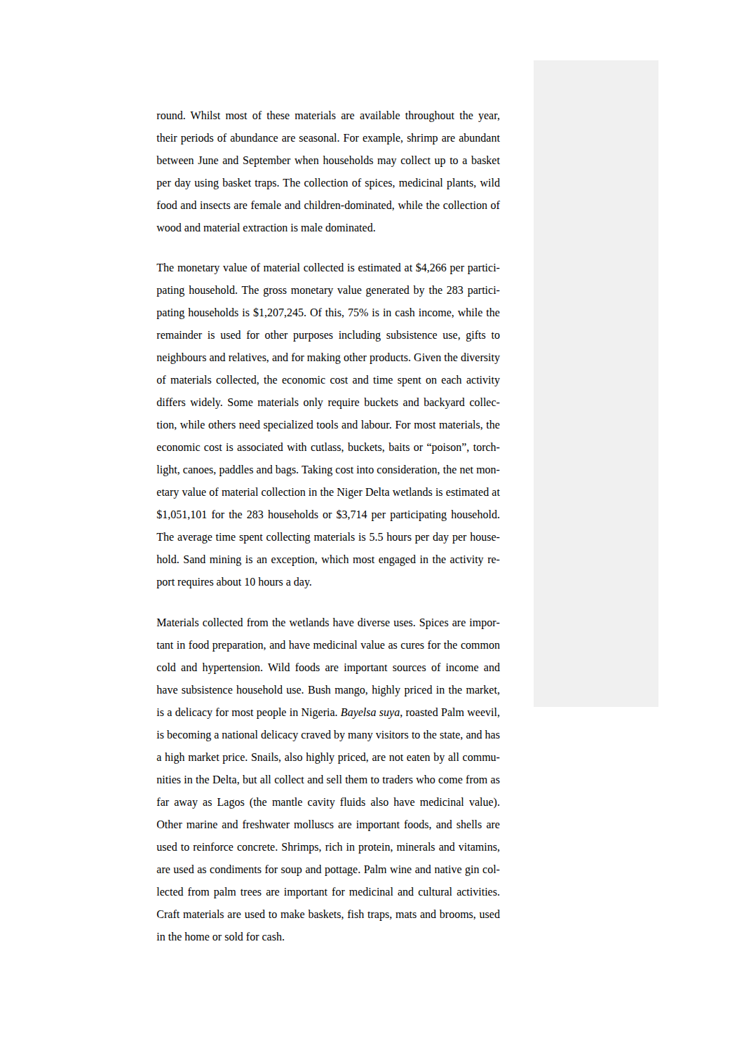round. Whilst most of these materials are available throughout the year, their periods of abundance are seasonal. For example, shrimp are abundant between June and September when households may collect up to a basket per day using basket traps. The collection of spices, medicinal plants, wild food and insects are female and children-dominated, while the collection of wood and material extraction is male dominated.
The monetary value of material collected is estimated at $4,266 per participating household. The gross monetary value generated by the 283 participating households is $1,207,245. Of this, 75% is in cash income, while the remainder is used for other purposes including subsistence use, gifts to neighbours and relatives, and for making other products. Given the diversity of materials collected, the economic cost and time spent on each activity differs widely. Some materials only require buckets and backyard collection, while others need specialized tools and labour. For most materials, the economic cost is associated with cutlass, buckets, baits or “poison”, torchlight, canoes, paddles and bags. Taking cost into consideration, the net monetary value of material collection in the Niger Delta wetlands is estimated at $1,051,101 for the 283 households or $3,714 per participating household. The average time spent collecting materials is 5.5 hours per day per household. Sand mining is an exception, which most engaged in the activity report requires about 10 hours a day.
Materials collected from the wetlands have diverse uses. Spices are important in food preparation, and have medicinal value as cures for the common cold and hypertension. Wild foods are important sources of income and have subsistence household use. Bush mango, highly priced in the market, is a delicacy for most people in Nigeria. Bayelsa suya, roasted Palm weevil, is becoming a national delicacy craved by many visitors to the state, and has a high market price. Snails, also highly priced, are not eaten by all communities in the Delta, but all collect and sell them to traders who come from as far away as Lagos (the mantle cavity fluids also have medicinal value). Other marine and freshwater molluscs are important foods, and shells are used to reinforce concrete. Shrimps, rich in protein, minerals and vitamins, are used as condiments for soup and pottage. Palm wine and native gin collected from palm trees are important for medicinal and cultural activities. Craft materials are used to make baskets, fish traps, mats and brooms, used in the home or sold for cash.